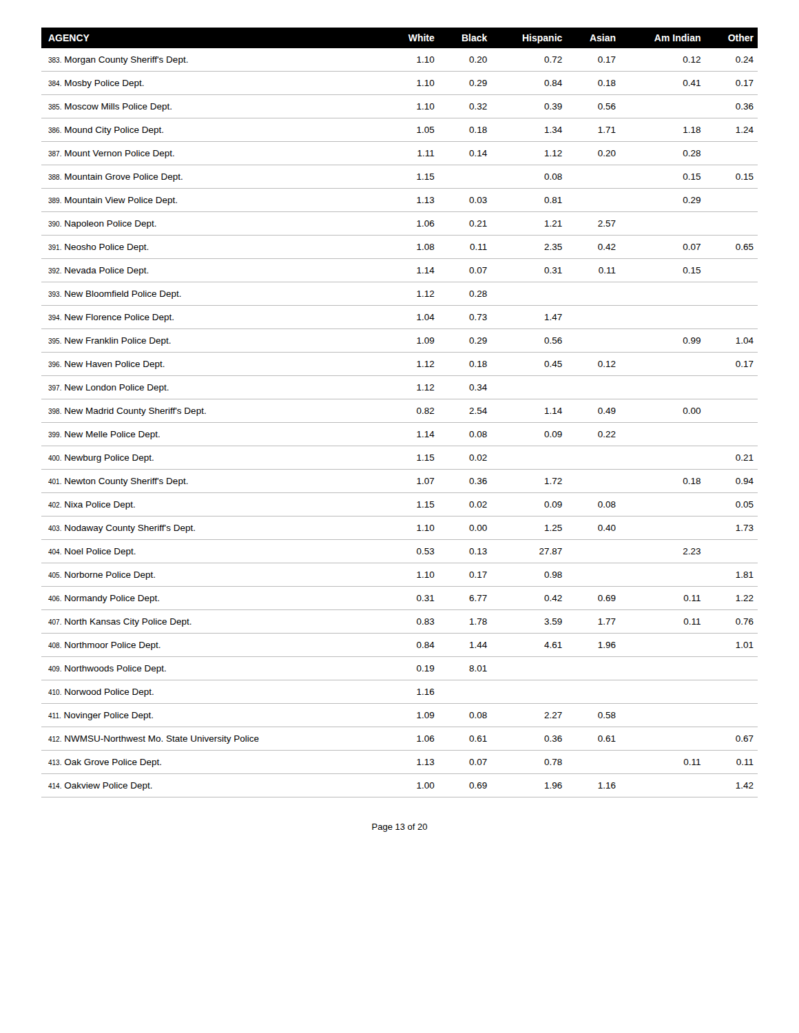| AGENCY | White | Black | Hispanic | Asian | Am Indian | Other |
| --- | --- | --- | --- | --- | --- | --- |
| 383. Morgan County Sheriff's Dept. | 1.10 | 0.20 | 0.72 | 0.17 | 0.12 | 0.24 |
| 384. Mosby Police Dept. | 1.10 | 0.29 | 0.84 | 0.18 | 0.41 | 0.17 |
| 385. Moscow Mills Police Dept. | 1.10 | 0.32 | 0.39 | 0.56 | | 0.36 |
| 386. Mound City Police Dept. | 1.05 | 0.18 | 1.34 | 1.71 | 1.18 | 1.24 |
| 387. Mount Vernon Police Dept. | 1.11 | 0.14 | 1.12 | 0.20 | 0.28 | |
| 388. Mountain Grove Police Dept. | 1.15 | | 0.08 | | 0.15 | 0.15 |
| 389. Mountain View Police Dept. | 1.13 | 0.03 | 0.81 | | 0.29 | |
| 390. Napoleon Police Dept. | 1.06 | 0.21 | 1.21 | 2.57 | | |
| 391. Neosho Police Dept. | 1.08 | 0.11 | 2.35 | 0.42 | 0.07 | 0.65 |
| 392. Nevada Police Dept. | 1.14 | 0.07 | 0.31 | 0.11 | 0.15 | |
| 393. New Bloomfield Police Dept. | 1.12 | 0.28 | | | | |
| 394. New Florence Police Dept. | 1.04 | 0.73 | 1.47 | | | |
| 395. New Franklin Police Dept. | 1.09 | 0.29 | 0.56 | | 0.99 | 1.04 |
| 396. New Haven Police Dept. | 1.12 | 0.18 | 0.45 | 0.12 | | 0.17 |
| 397. New London Police Dept. | 1.12 | 0.34 | | | | |
| 398. New Madrid County Sheriff's Dept. | 0.82 | 2.54 | 1.14 | 0.49 | 0.00 | |
| 399. New Melle Police Dept. | 1.14 | 0.08 | 0.09 | 0.22 | | |
| 400. Newburg Police Dept. | 1.15 | 0.02 | | | | 0.21 |
| 401. Newton County Sheriff's Dept. | 1.07 | 0.36 | 1.72 | | 0.18 | 0.94 |
| 402. Nixa Police Dept. | 1.15 | 0.02 | 0.09 | 0.08 | | 0.05 |
| 403. Nodaway County Sheriff's Dept. | 1.10 | 0.00 | 1.25 | 0.40 | | 1.73 |
| 404. Noel Police Dept. | 0.53 | 0.13 | 27.87 | | 2.23 | |
| 405. Norborne Police Dept. | 1.10 | 0.17 | 0.98 | | | 1.81 |
| 406. Normandy Police Dept. | 0.31 | 6.77 | 0.42 | 0.69 | 0.11 | 1.22 |
| 407. North Kansas City Police Dept. | 0.83 | 1.78 | 3.59 | 1.77 | 0.11 | 0.76 |
| 408. Northmoor Police Dept. | 0.84 | 1.44 | 4.61 | 1.96 | | 1.01 |
| 409. Northwoods Police Dept. | 0.19 | 8.01 | | | | |
| 410. Norwood Police Dept. | 1.16 | | | | | |
| 411. Novinger Police Dept. | 1.09 | 0.08 | 2.27 | 0.58 | | |
| 412. NWMSU-Northwest Mo. State University Police | 1.06 | 0.61 | 0.36 | 0.61 | | 0.67 |
| 413. Oak Grove Police Dept. | 1.13 | 0.07 | 0.78 | | 0.11 | 0.11 |
| 414. Oakview Police Dept. | 1.00 | 0.69 | 1.96 | 1.16 | | 1.42 |
Page 13 of 20